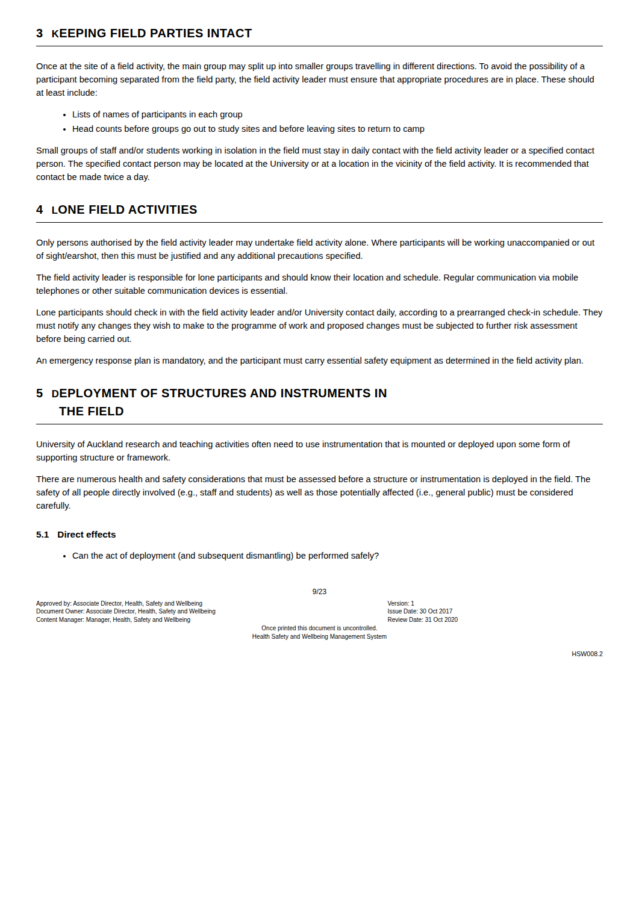3 KEEPING FIELD PARTIES INTACT
Once at the site of a field activity, the main group may split up into smaller groups travelling in different directions. To avoid the possibility of a participant becoming separated from the field party, the field activity leader must ensure that appropriate procedures are in place. These should at least include:
Lists of names of participants in each group
Head counts before groups go out to study sites and before leaving sites to return to camp
Small groups of staff and/or students working in isolation in the field must stay in daily contact with the field activity leader or a specified contact person. The specified contact person may be located at the University or at a location in the vicinity of the field activity. It is recommended that contact be made twice a day.
4 LONE FIELD ACTIVITIES
Only persons authorised by the field activity leader may undertake field activity alone. Where participants will be working unaccompanied or out of sight/earshot, then this must be justified and any additional precautions specified.
The field activity leader is responsible for lone participants and should know their location and schedule. Regular communication via mobile telephones or other suitable communication devices is essential.
Lone participants should check in with the field activity leader and/or University contact daily, according to a prearranged check-in schedule. They must notify any changes they wish to make to the programme of work and proposed changes must be subjected to further risk assessment before being carried out.
An emergency response plan is mandatory, and the participant must carry essential safety equipment as determined in the field activity plan.
5 DEPLOYMENT OF STRUCTURES AND INSTRUMENTS IN
THE FIELD
University of Auckland research and teaching activities often need to use instrumentation that is mounted or deployed upon some form of supporting structure or framework.
There are numerous health and safety considerations that must be assessed before a structure or instrumentation is deployed in the field. The safety of all people directly involved (e.g., staff and students) as well as those potentially affected (i.e., general public) must be considered carefully.
5.1 Direct effects
Can the act of deployment (and subsequent dismantling) be performed safely?
9/23
| Approved by: Associate Director, Health, Safety and Wellbeing Document Owner: Associate Director, Health, Safety and Wellbeing Content Manager: Manager, Health, Safety and Wellbeing | Version: 1 Issue Date: 30 Oct 2017 Review Date: 31 Oct 2020 |
Once printed this document is uncontrolled.
Health Safety and Wellbeing Management System
HSW008.2